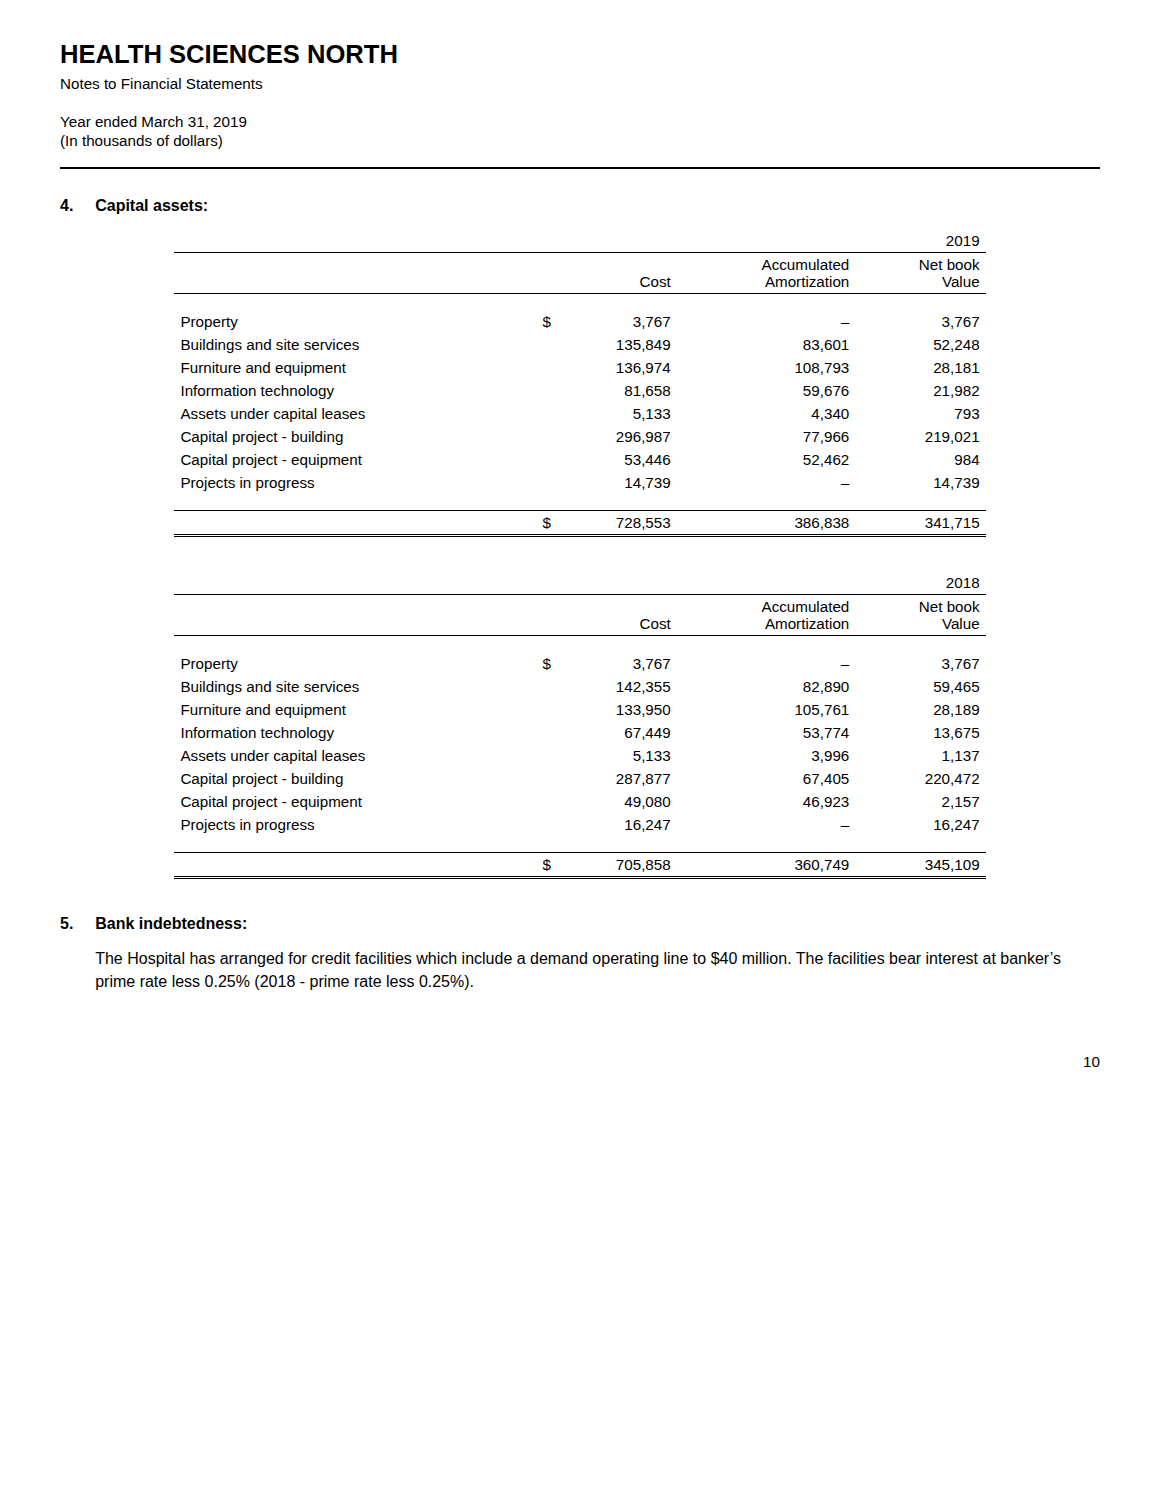HEALTH SCIENCES NORTH
Notes to Financial Statements
Year ended March 31, 2019
(In thousands of dollars)
4. Capital assets:
| | | | | 2019 |
| | | Cost | Accumulated Amortization | Net book Value |
| Property | $ | 3,767 | – | 3,767 |
| Buildings and site services | | 135,849 | 83,601 | 52,248 |
| Furniture and equipment | | 136,974 | 108,793 | 28,181 |
| Information technology | | 81,658 | 59,676 | 21,982 |
| Assets under capital leases | | 5,133 | 4,340 | 793 |
| Capital project - building | | 296,987 | 77,966 | 219,021 |
| Capital project - equipment | | 53,446 | 52,462 | 984 |
| Projects in progress | | 14,739 | – | 14,739 |
| | $ | 728,553 | 386,838 | 341,715 |
| | | | | 2018 |
| | | Cost | Accumulated Amortization | Net book Value |
| Property | $ | 3,767 | – | 3,767 |
| Buildings and site services | | 142,355 | 82,890 | 59,465 |
| Furniture and equipment | | 133,950 | 105,761 | 28,189 |
| Information technology | | 67,449 | 53,774 | 13,675 |
| Assets under capital leases | | 5,133 | 3,996 | 1,137 |
| Capital project - building | | 287,877 | 67,405 | 220,472 |
| Capital project - equipment | | 49,080 | 46,923 | 2,157 |
| Projects in progress | | 16,247 | – | 16,247 |
| | $ | 705,858 | 360,749 | 345,109 |
5. Bank indebtedness:
The Hospital has arranged for credit facilities which include a demand operating line to $40 million. The facilities bear interest at banker’s prime rate less 0.25% (2018 - prime rate less 0.25%).
10